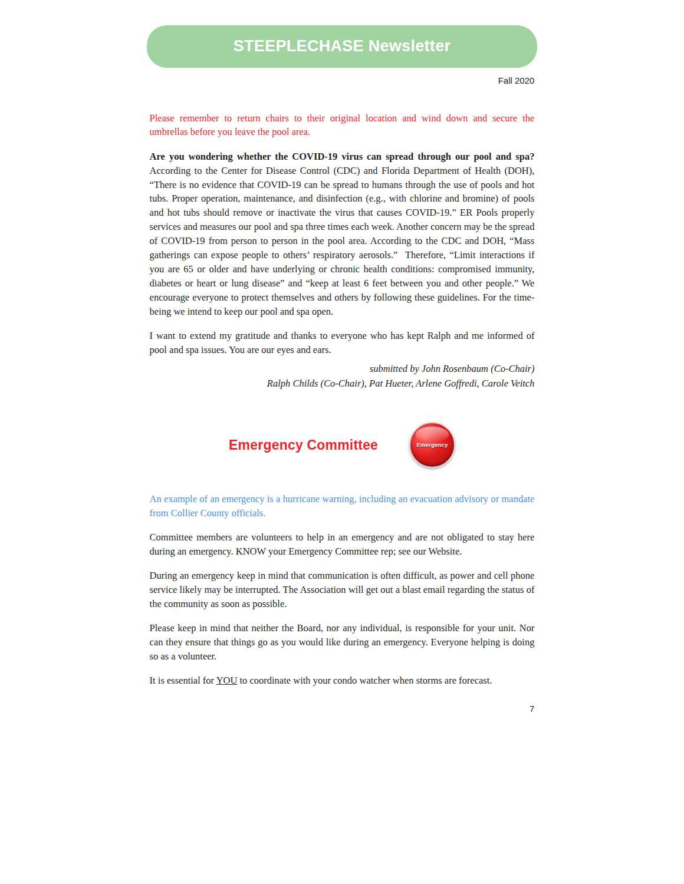STEEPLECHASE Newsletter
Fall 2020
Please remember to return chairs to their original location and wind down and secure the umbrellas before you leave the pool area.
Are you wondering whether the COVID-19 virus can spread through our pool and spa? According to the Center for Disease Control (CDC) and Florida Department of Health (DOH), “There is no evidence that COVID-19 can be spread to humans through the use of pools and hot tubs. Proper operation, maintenance, and disinfection (e.g., with chlorine and bromine) of pools and hot tubs should remove or inactivate the virus that causes COVID-19.” ER Pools properly services and measures our pool and spa three times each week. Another concern may be the spread of COVID-19 from person to person in the pool area. According to the CDC and DOH, “Mass gatherings can expose people to others’ respiratory aerosols.” Therefore, “Limit interactions if you are 65 or older and have underlying or chronic health conditions: compromised immunity, diabetes or heart or lung disease” and “keep at least 6 feet between you and other people.” We encourage everyone to protect themselves and others by following these guidelines. For the time-being we intend to keep our pool and spa open.
I want to extend my gratitude and thanks to everyone who has kept Ralph and me informed of pool and spa issues. You are our eyes and ears.
submitted by John Rosenbaum (Co-Chair)
Ralph Childs (Co-Chair), Pat Hueter, Arlene Goffredi, Carole Veitch
Emergency Committee
Emergency
An example of an emergency is a hurricane warning, including an evacuation advisory or mandate from Collier County officials.
Committee members are volunteers to help in an emergency and are not obligated to stay here during an emergency. KNOW your Emergency Committee rep; see our Website.
During an emergency keep in mind that communication is often difficult, as power and cell phone service likely may be interrupted. The Association will get out a blast email regarding the status of the community as soon as possible.
Please keep in mind that neither the Board, nor any individual, is responsible for your unit. Nor can they ensure that things go as you would like during an emergency. Everyone helping is doing so as a volunteer.
It is essential for YOU to coordinate with your condo watcher when storms are forecast.
7